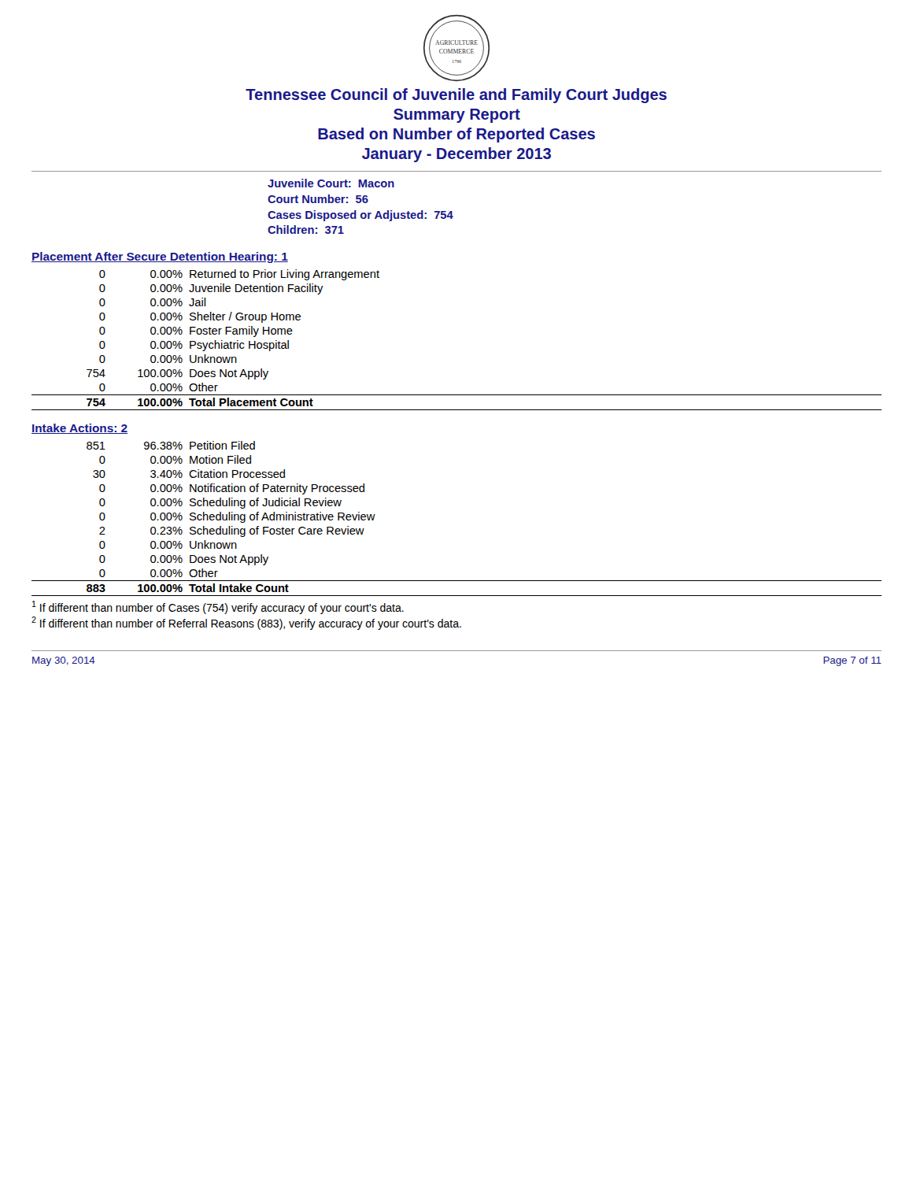Tennessee Council of Juvenile and Family Court Judges
Summary Report
Based on Number of Reported Cases
January - December 2013
Juvenile Court: Macon
Court Number: 56
Cases Disposed or Adjusted: 754
Children: 371
Placement After Secure Detention Hearing: 1
| 0 | 0.00% | Returned to Prior Living Arrangement |
| 0 | 0.00% | Juvenile Detention Facility |
| 0 | 0.00% | Jail |
| 0 | 0.00% | Shelter / Group Home |
| 0 | 0.00% | Foster Family Home |
| 0 | 0.00% | Psychiatric Hospital |
| 0 | 0.00% | Unknown |
| 754 | 100.00% | Does Not Apply |
| 0 | 0.00% | Other |
| 754 | 100.00% | Total Placement Count |
Intake Actions: 2
| 851 | 96.38% | Petition Filed |
| 0 | 0.00% | Motion Filed |
| 30 | 3.40% | Citation Processed |
| 0 | 0.00% | Notification of Paternity Processed |
| 0 | 0.00% | Scheduling of Judicial Review |
| 0 | 0.00% | Scheduling of Administrative Review |
| 2 | 0.23% | Scheduling of Foster Care Review |
| 0 | 0.00% | Unknown |
| 0 | 0.00% | Does Not Apply |
| 0 | 0.00% | Other |
| 883 | 100.00% | Total Intake Count |
1 If different than number of Cases (754) verify accuracy of your court's data.
2 If different than number of Referral Reasons (883), verify accuracy of your court's data.
May 30, 2014 Page 7 of 11